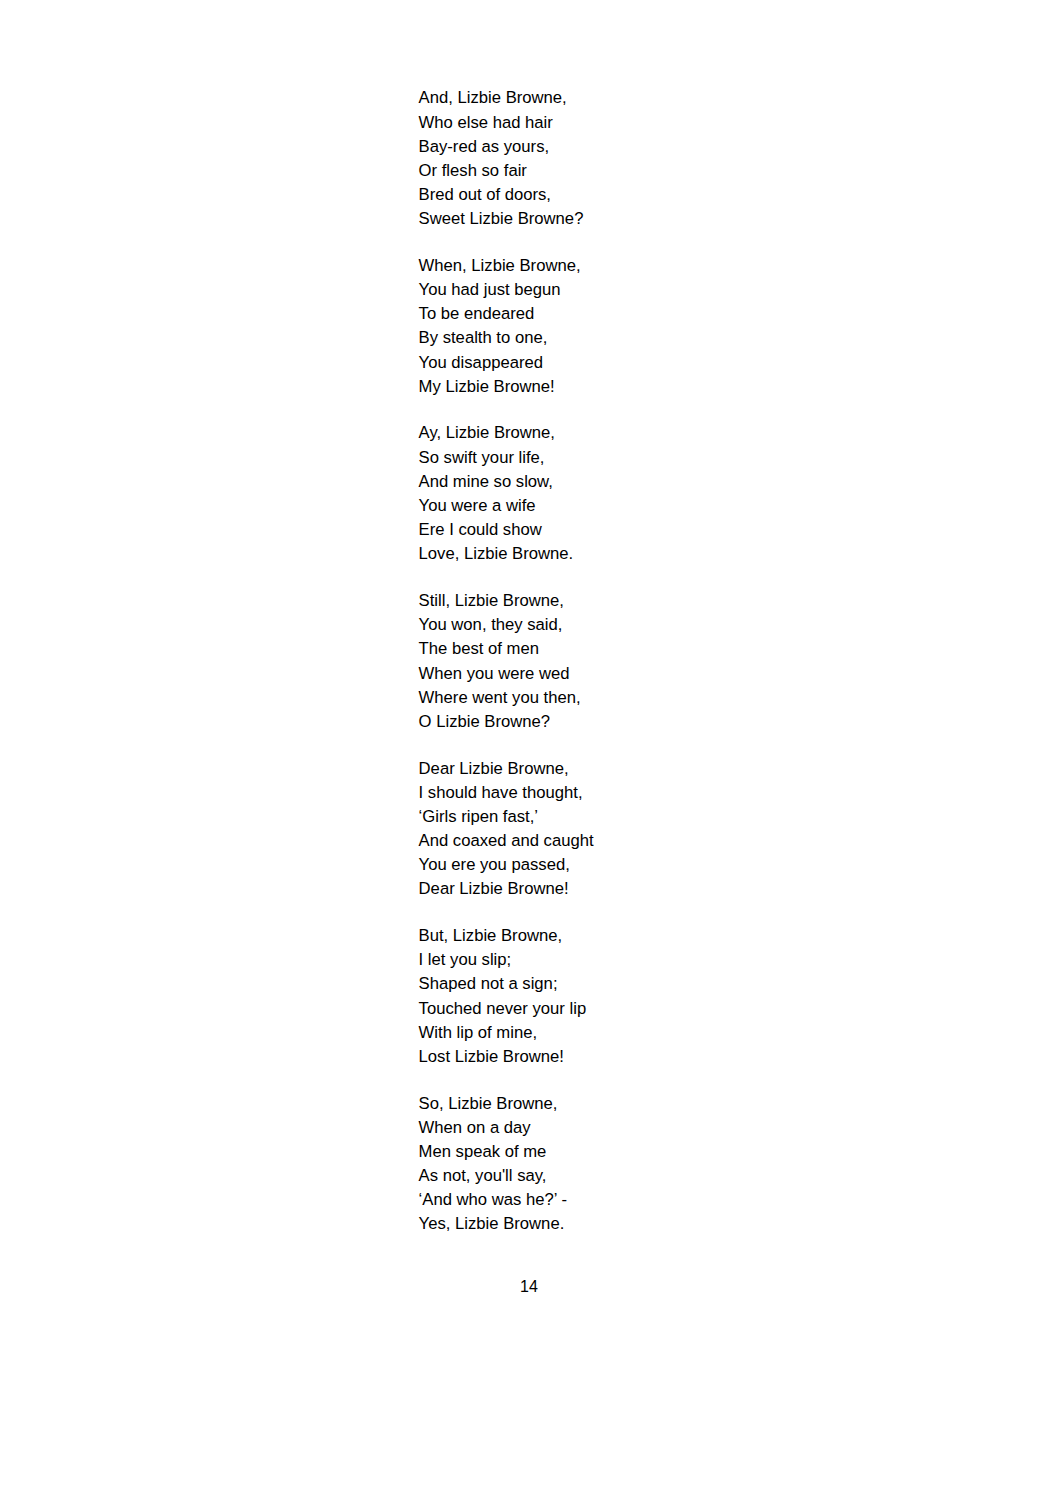And, Lizbie Browne,
Who else had hair
Bay-red as yours,
Or flesh so fair
Bred out of doors,
Sweet Lizbie Browne?
When, Lizbie Browne,
You had just begun
To be endeared
By stealth to one,
You disappeared
My Lizbie Browne!
Ay, Lizbie Browne,
So swift your life,
And mine so slow,
You were a wife
Ere I could show
Love, Lizbie Browne.
Still, Lizbie Browne,
You won, they said,
The best of men
When you were wed
Where went you then,
O Lizbie Browne?
Dear Lizbie Browne,
I should have thought,
‘Girls ripen fast,’
And coaxed and caught
You ere you passed,
Dear Lizbie Browne!
But, Lizbie Browne,
I let you slip;
Shaped not a sign;
Touched never your lip
With lip of mine,
Lost Lizbie Browne!
So, Lizbie Browne,
When on a day
Men speak of me
As not, you'll say,
‘And who was he?’ -
Yes, Lizbie Browne.
14